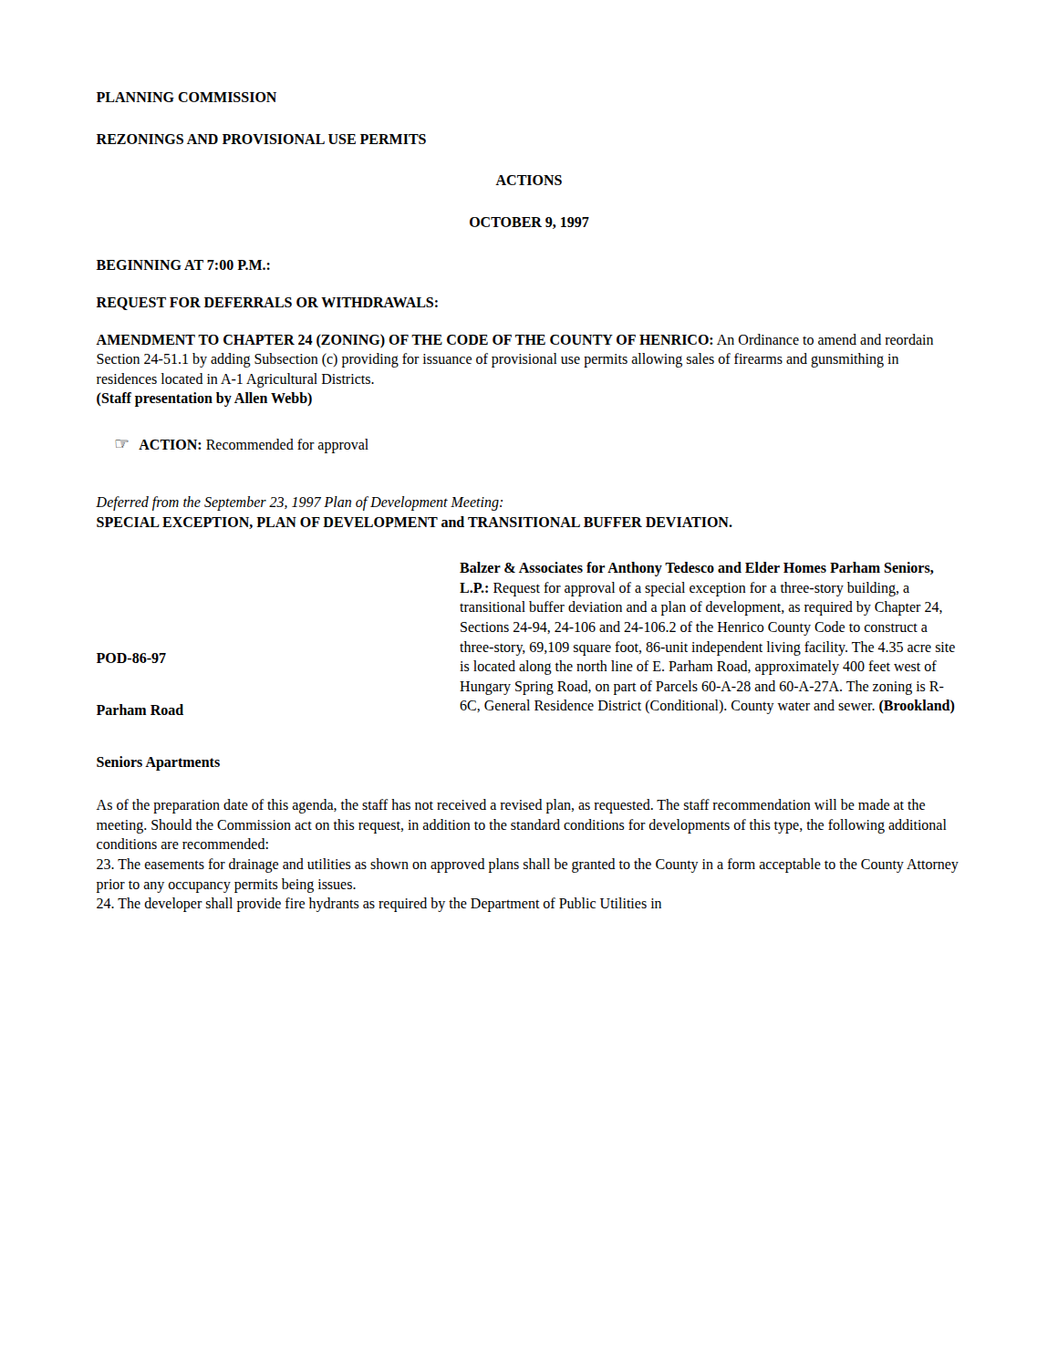PLANNING COMMISSION
REZONINGS AND PROVISIONAL USE PERMITS
ACTIONS
OCTOBER 9, 1997
BEGINNING AT 7:00 P.M.:
REQUEST FOR DEFERRALS OR WITHDRAWALS:
AMENDMENT TO CHAPTER 24 (ZONING) OF THE CODE OF THE COUNTY OF HENRICO: An Ordinance to amend and reordain Section 24-51.1 by adding Subsection (c) providing for issuance of provisional use permits allowing sales of firearms and gunsmithing in residences located in A-1 Agricultural Districts.
(Staff presentation by Allen Webb)
☞ ACTION: Recommended for approval
Deferred from the September 23, 1997 Plan of Development Meeting:
SPECIAL EXCEPTION, PLAN OF DEVELOPMENT and TRANSITIONAL BUFFER DEVIATION.
| POD-86-97 Parham Road Seniors Apartments | Balzer & Associates for Anthony Tedesco and Elder Homes Parham Seniors, L.P.: Request for approval of a special exception for a three-story building, a transitional buffer deviation and a plan of development, as required by Chapter 24, Sections 24-94, 24-106 and 24-106.2 of the Henrico County Code to construct a three-story, 69,109 square foot, 86-unit independent living facility. The 4.35 acre site is located along the north line of E. Parham Road, approximately 400 feet west of Hungary Spring Road, on part of Parcels 60-A-28 and 60-A-27A. The zoning is R-6C, General Residence District (Conditional). County water and sewer. (Brookland) |
As of the preparation date of this agenda, the staff has not received a revised plan, as requested. The staff recommendation will be made at the meeting. Should the Commission act on this request, in addition to the standard conditions for developments of this type, the following additional conditions are recommended:
23. The easements for drainage and utilities as shown on approved plans shall be granted to the County in a form acceptable to the County Attorney prior to any occupancy permits being issues.
24. The developer shall provide fire hydrants as required by the Department of Public Utilities in